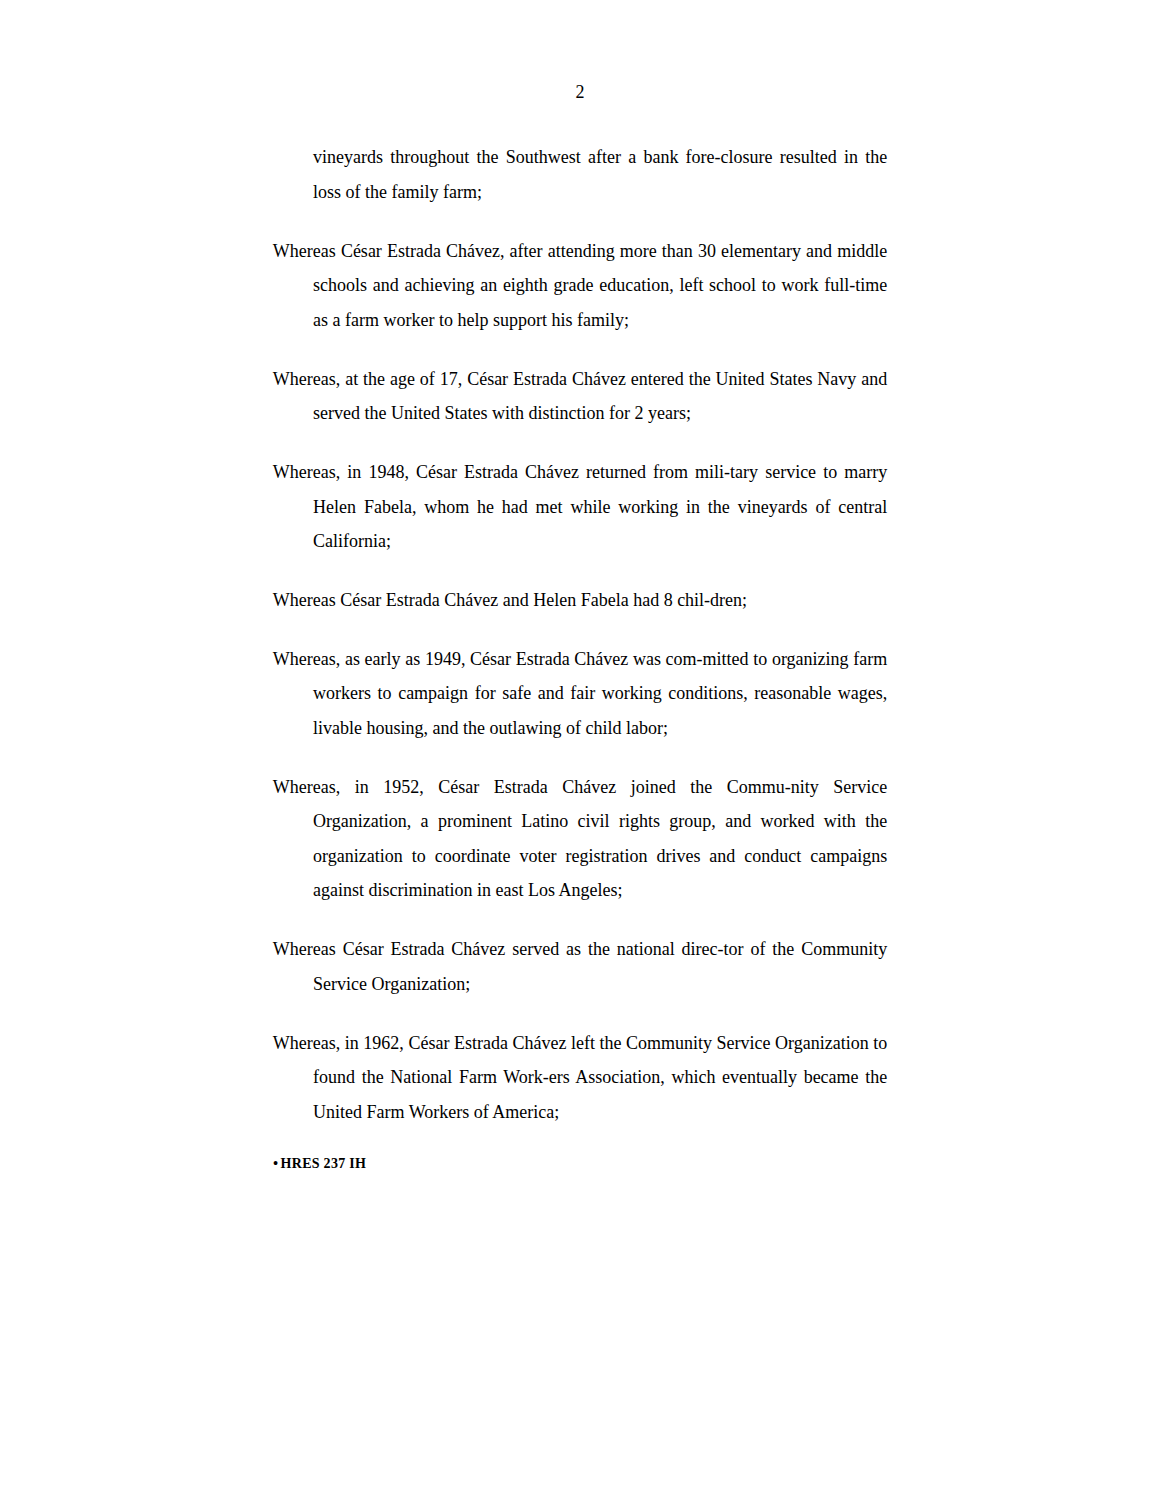2
vineyards throughout the Southwest after a bank fore‑closure resulted in the loss of the family farm;
Whereas César Estrada Chávez, after attending more than 30 elementary and middle schools and achieving an eighth grade education, left school to work full-time as a farm worker to help support his family;
Whereas, at the age of 17, César Estrada Chávez entered the United States Navy and served the United States with distinction for 2 years;
Whereas, in 1948, César Estrada Chávez returned from mili‑tary service to marry Helen Fabela, whom he had met while working in the vineyards of central California;
Whereas César Estrada Chávez and Helen Fabela had 8 chil‑dren;
Whereas, as early as 1949, César Estrada Chávez was com‑mitted to organizing farm workers to campaign for safe and fair working conditions, reasonable wages, livable housing, and the outlawing of child labor;
Whereas, in 1952, César Estrada Chávez joined the Commu‑nity Service Organization, a prominent Latino civil rights group, and worked with the organization to coordinate voter registration drives and conduct campaigns against discrimination in east Los Angeles;
Whereas César Estrada Chávez served as the national direc‑tor of the Community Service Organization;
Whereas, in 1962, César Estrada Chávez left the Community Service Organization to found the National Farm Work‑ers Association, which eventually became the United Farm Workers of America;
•HRES 237 IH